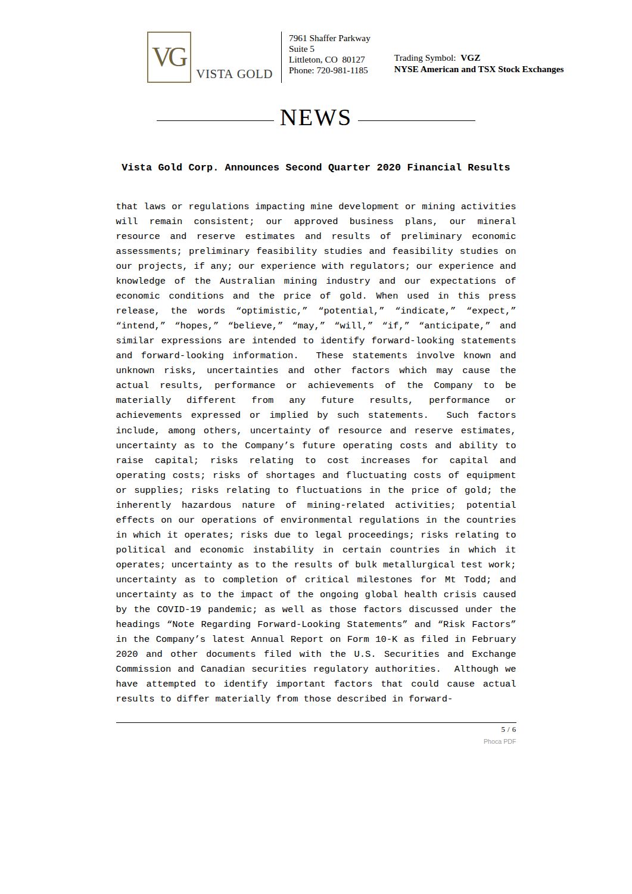VG
VISTA GOLD
7961 Shaffer Parkway
Suite 5
Littleton, CO 80127
Phone: 720-981-1185
Trading Symbol: VGZ
NYSE American and TSX Stock Exchanges
NEWS
Vista Gold Corp. Announces Second Quarter 2020 Financial Results
that laws or regulations impacting mine development or mining activities will remain consistent; our approved business plans, our mineral resource and reserve estimates and results of preliminary economic assessments; preliminary feasibility studies and feasibility studies on our projects, if any; our experience with regulators; our experience and knowledge of the Australian mining industry and our expectations of economic conditions and the price of gold. When used in this press release, the words “optimistic,” “potential,” “indicate,” “expect,” “intend,” “hopes,” “believe,” “may,” “will,” “if,” “anticipate,” and similar expressions are intended to identify forward-looking statements and forward-looking information. These statements involve known and unknown risks, uncertainties and other factors which may cause the actual results, performance or achievements of the Company to be materially different from any future results, performance or achievements expressed or implied by such statements. Such factors include, among others, uncertainty of resource and reserve estimates, uncertainty as to the Company’s future operating costs and ability to raise capital; risks relating to cost increases for capital and operating costs; risks of shortages and fluctuating costs of equipment or supplies; risks relating to fluctuations in the price of gold; the inherently hazardous nature of mining-related activities; potential effects on our operations of environmental regulations in the countries in which it operates; risks due to legal proceedings; risks relating to political and economic instability in certain countries in which it operates; uncertainty as to the results of bulk metallurgical test work; uncertainty as to completion of critical milestones for Mt Todd; and uncertainty as to the impact of the ongoing global health crisis caused by the COVID-19 pandemic; as well as those factors discussed under the headings “Note Regarding Forward-Looking Statements” and “Risk Factors” in the Company’s latest Annual Report on Form 10-K as filed in February 2020 and other documents filed with the U.S. Securities and Exchange Commission and Canadian securities regulatory authorities. Although we have attempted to identify important factors that could cause actual results to differ materially from those described in forward-
5 / 6
Phoca PDF